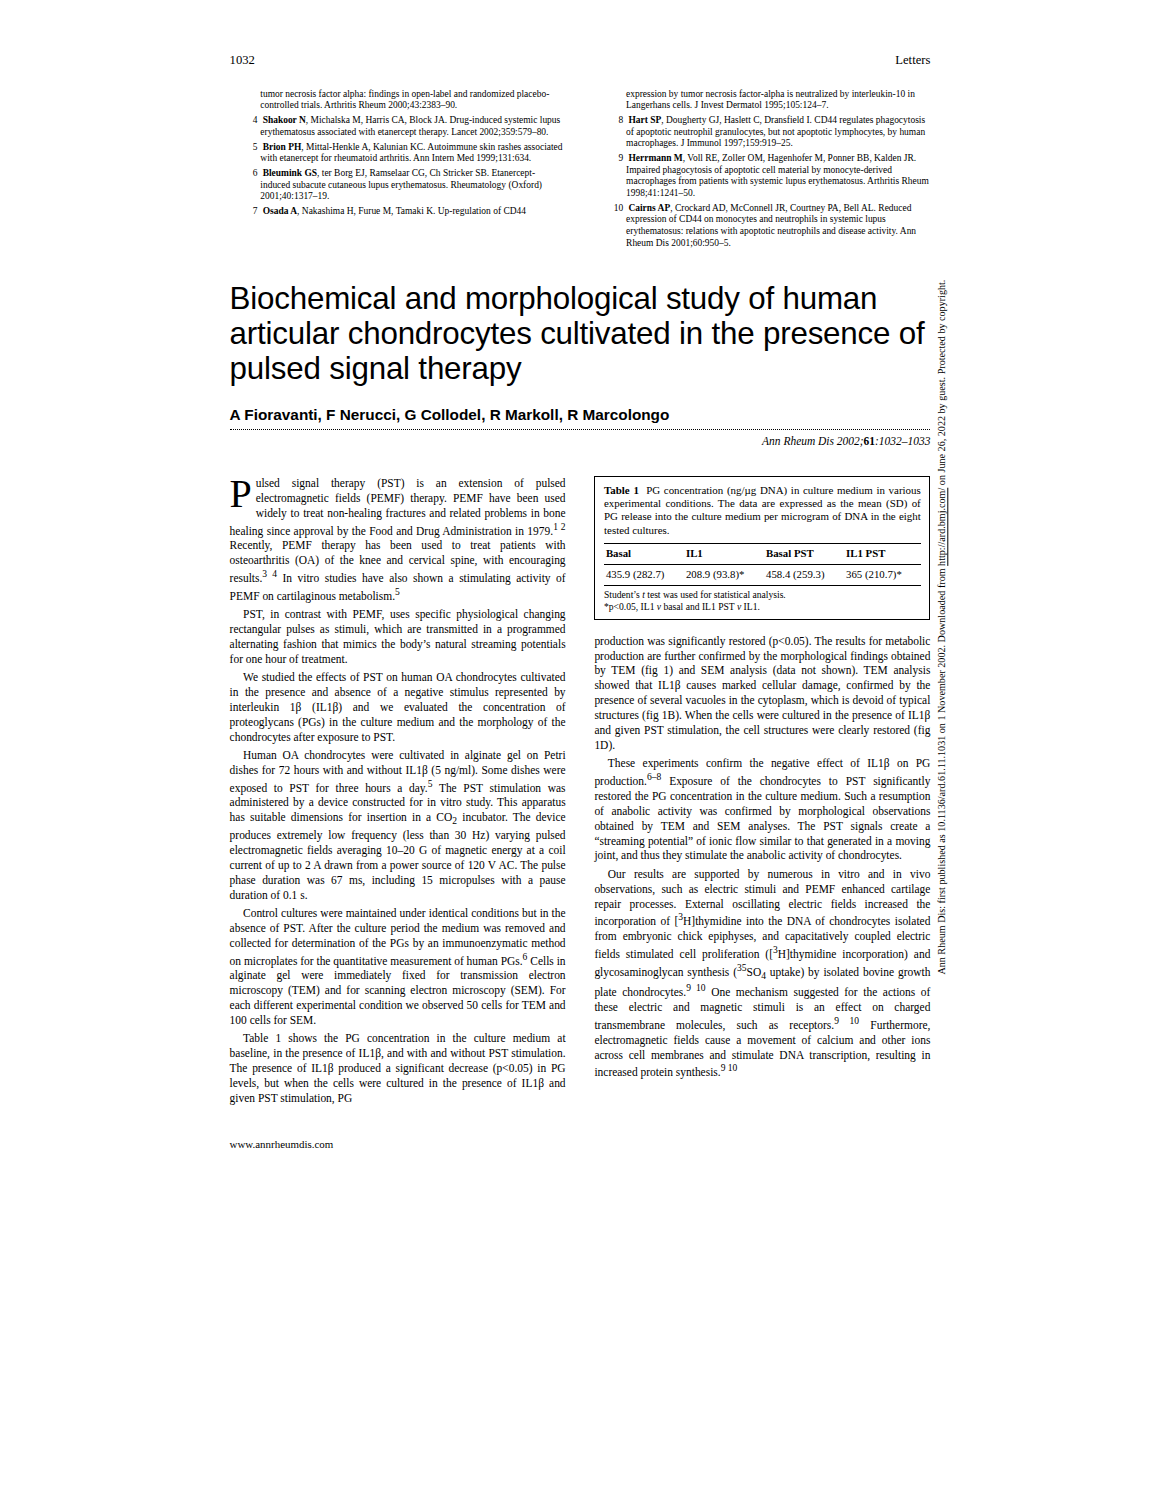Ann Rheum Dis: first published as 10.1136/ard.61.11.1031 on 1 November 2002. Downloaded from http://ard.bmj.com/ on June 26, 2022 by guest. Protected by copyright.
1032 Letters
tumor necrosis factor alpha: findings in open-label and randomized placebo-controlled trials. Arthritis Rheum 2000;43:2383–90.
4 Shakoor N, Michalska M, Harris CA, Block JA. Drug-induced systemic lupus erythematosus associated with etanercept therapy. Lancet 2002;359:579–80.
5 Brion PH, Mittal-Henkle A, Kalunian KC. Autoimmune skin rashes associated with etanercept for rheumatoid arthritis. Ann Intern Med 1999;131:634.
6 Bleumink GS, ter Borg EJ, Ramselaar CG, Ch Stricker SB. Etanercept-induced subacute cutaneous lupus erythematosus. Rheumatology (Oxford) 2001;40:1317–19.
7 Osada A, Nakashima H, Furue M, Tamaki K. Up-regulation of CD44
expression by tumor necrosis factor-alpha is neutralized by interleukin-10 in Langerhans cells. J Invest Dermatol 1995;105:124–7.
8 Hart SP, Dougherty GJ, Haslett C, Dransfield I. CD44 regulates phagocytosis of apoptotic neutrophil granulocytes, but not apoptotic lymphocytes, by human macrophages. J Immunol 1997;159:919–25.
9 Herrmann M, Voll RE, Zoller OM, Hagenhofer M, Ponner BB, Kalden JR. Impaired phagocytosis of apoptotic cell material by monocyte-derived macrophages from patients with systemic lupus erythematosus. Arthritis Rheum 1998;41:1241–50.
10 Cairns AP, Crockard AD, McConnell JR, Courtney PA, Bell AL. Reduced expression of CD44 on monocytes and neutrophils in systemic lupus erythematosus: relations with apoptotic neutrophils and disease activity. Ann Rheum Dis 2001;60:950–5.
Biochemical and morphological study of human articular chondrocytes cultivated in the presence of pulsed signal therapy
A Fioravanti, F Nerucci, G Collodel, R Markoll, R Marcolongo
Ann Rheum Dis 2002;61:1032–1033
Pulsed signal therapy (PST) is an extension of pulsed electromagnetic fields (PEMF) therapy. PEMF have been used widely to treat non-healing fractures and related problems in bone healing since approval by the Food and Drug Administration in 1979.1 2 Recently, PEMF therapy has been used to treat patients with osteoarthritis (OA) of the knee and cervical spine, with encouraging results.3 4 In vitro studies have also shown a stimulating activity of PEMF on cartilaginous metabolism.5
PST, in contrast with PEMF, uses specific physiological changing rectangular pulses as stimuli, which are transmitted in a programmed alternating fashion that mimics the body’s natural streaming potentials for one hour of treatment.
We studied the effects of PST on human OA chondrocytes cultivated in the presence and absence of a negative stimulus represented by interleukin 1β (IL1β) and we evaluated the concentration of proteoglycans (PGs) in the culture medium and the morphology of the chondrocytes after exposure to PST.
Human OA chondrocytes were cultivated in alginate gel on Petri dishes for 72 hours with and without IL1β (5 ng/ml). Some dishes were exposed to PST for three hours a day.5 The PST stimulation was administered by a device constructed for in vitro study. This apparatus has suitable dimensions for insertion in a CO2 incubator. The device produces extremely low frequency (less than 30 Hz) varying pulsed electromagnetic fields averaging 10–20 G of magnetic energy at a coil current of up to 2 A drawn from a power source of 120 V AC. The pulse phase duration was 67 ms, including 15 micropulses with a pause duration of 0.1 s.
Control cultures were maintained under identical conditions but in the absence of PST. After the culture period the medium was removed and collected for determination of the PGs by an immunoenzymatic method on microplates for the quantitative measurement of human PGs.6 Cells in alginate gel were immediately fixed for transmission electron microscopy (TEM) and for scanning electron microscopy (SEM). For each different experimental condition we observed 50 cells for TEM and 100 cells for SEM.
Table 1 shows the PG concentration in the culture medium at baseline, in the presence of IL1β, and with and without PST stimulation. The presence of IL1β produced a significant decrease (p<0.05) in PG levels, but when the cells were cultured in the presence of IL1β and given PST stimulation, PG
Table 1 PG concentration (ng/µg DNA) in culture medium in various experimental conditions. The data are expressed as the mean (SD) of PG release into the culture medium per microgram of DNA in the eight tested cultures.
| Basal | IL1 | Basal PST | IL1 PST |
| --- | --- | --- | --- |
| 435.9 (282.7) | 208.9 (93.8)* | 458.4 (259.3) | 365 (210.7)* |
Student’s t test was used for statistical analysis.
*p<0.05, IL1 v basal and IL1 PST v IL1.
production was significantly restored (p<0.05). The results for metabolic production are further confirmed by the morphological findings obtained by TEM (fig 1) and SEM analysis (data not shown). TEM analysis showed that IL1β causes marked cellular damage, confirmed by the presence of several vacuoles in the cytoplasm, which is devoid of typical structures (fig 1B). When the cells were cultured in the presence of IL1β and given PST stimulation, the cell structures were clearly restored (fig 1D).
These experiments confirm the negative effect of IL1β on PG production.6–8 Exposure of the chondrocytes to PST significantly restored the PG concentration in the culture medium. Such a resumption of anabolic activity was confirmed by morphological observations obtained by TEM and SEM analyses. The PST signals create a “streaming potential” of ionic flow similar to that generated in a moving joint, and thus they stimulate the anabolic activity of chondrocytes.
Our results are supported by numerous in vitro and in vivo observations, such as electric stimuli and PEMF enhanced cartilage repair processes. External oscillating electric fields increased the incorporation of [3H]thymidine into the DNA of chondrocytes isolated from embryonic chick epiphyses, and capacitatively coupled electric fields stimulated cell proliferation ([3H]thymidine incorporation) and glycosaminoglycan synthesis (35SO4 uptake) by isolated bovine growth plate chondrocytes.9 10 One mechanism suggested for the actions of these electric and magnetic stimuli is an effect on charged transmembrane molecules, such as receptors.9 10 Furthermore, electromagnetic fields cause a movement of calcium and other ions across cell membranes and stimulate DNA transcription, resulting in increased protein synthesis.9 10
www.annrheumdis.com